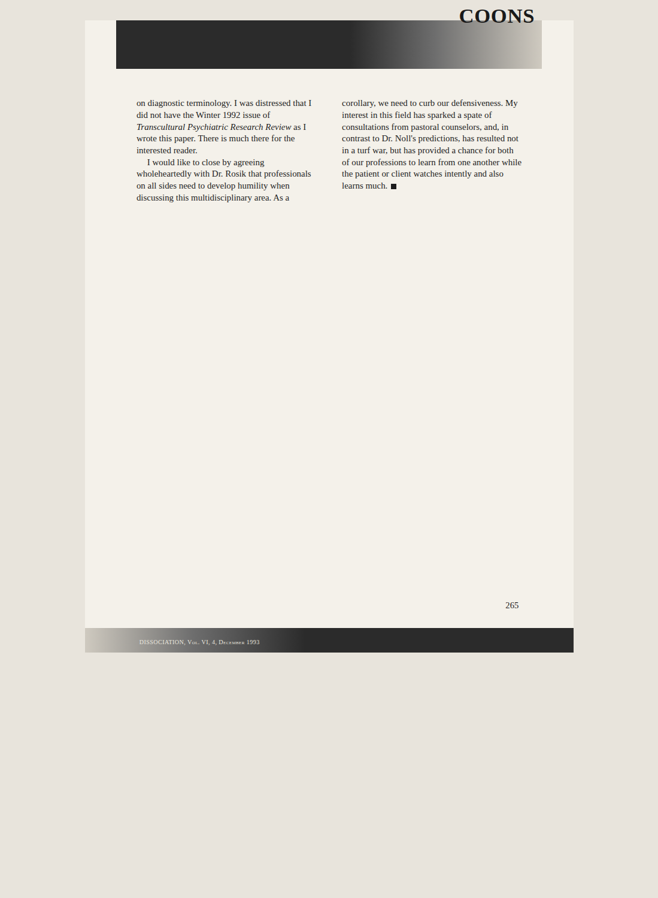COONS
on diagnostic terminology. I was distressed that I did not have the Winter 1992 issue of Transcultural Psychiatric Research Review as I wrote this paper. There is much there for the interested reader.
I would like to close by agreeing wholeheartedly with Dr. Rosik that professionals on all sides need to develop humility when discussing this multidisciplinary area. As a corollary, we need to curb our defensiveness. My interest in this field has sparked a spate of consultations from pastoral counselors, and, in contrast to Dr. Noll's predictions, has resulted not in a turf war, but has provided a chance for both of our professions to learn from one another while the patient or client watches intently and also learns much.
265
DISSOCIATION, Vol. VI, 4, December 1993